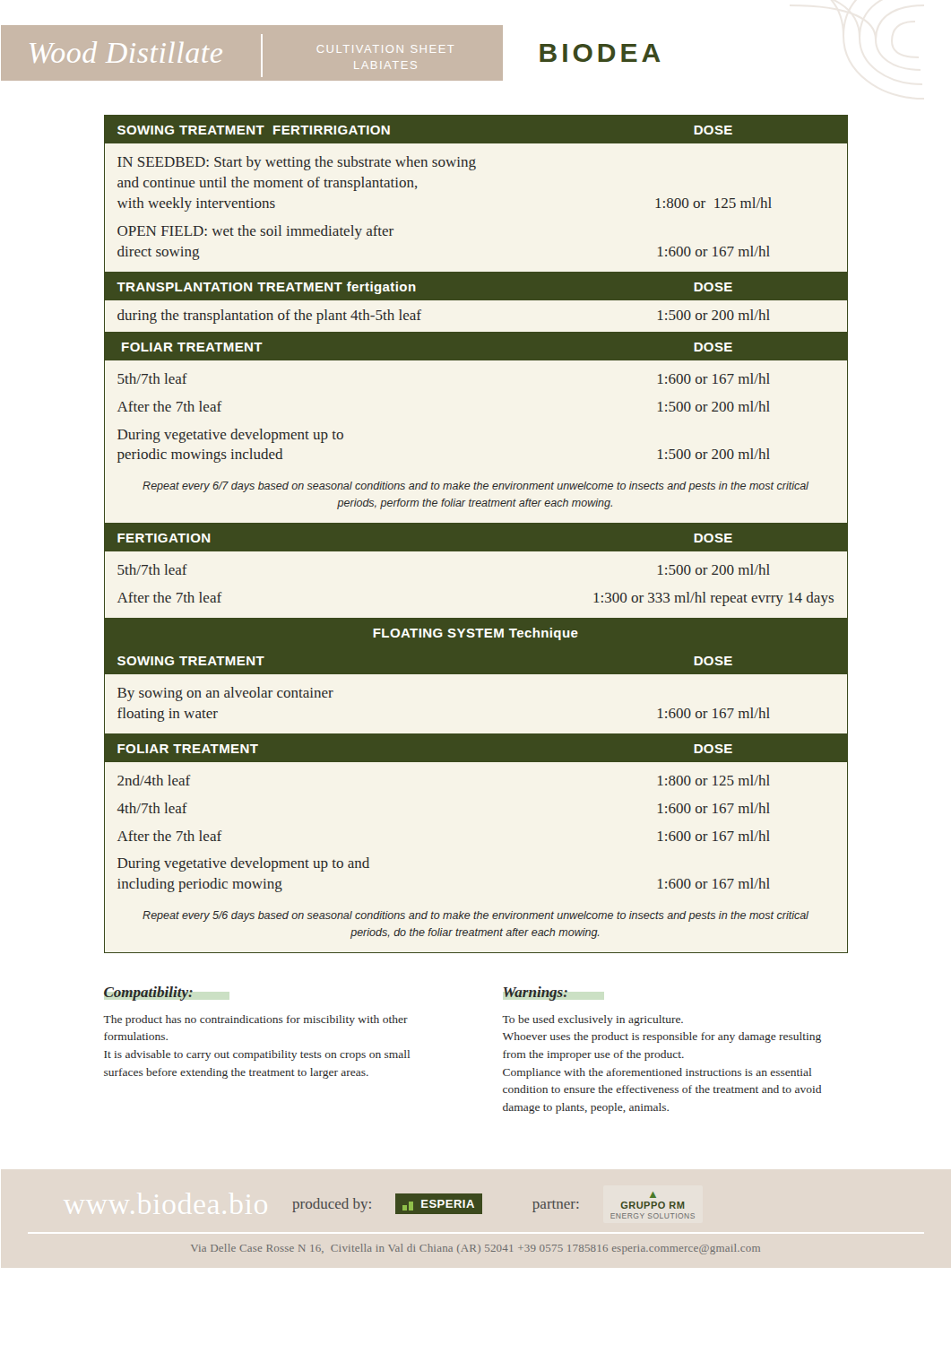Wood Distillate
CULTIVATION SHEET
LABIATES
BIODEA
| SOWING TREATMENT FERTIRRIGATION | DOSE |
| --- | --- |
| IN SEEDBED: Start by wetting the substrate when sowing and continue until the moment of transplantation, with weekly interventions | 1:800 or 125 ml/hl |
| OPEN FIELD: wet the soil immediately after direct sowing | 1:600 or 167 ml/hl |
| TRANSPLANTATION TREATMENT fertigation | DOSE |
| during the transplantation of the plant 4th-5th leaf | 1:500 or 200 ml/hl |
| FOLIAR TREATMENT | DOSE |
| 5th/7th leaf | 1:600 or 167 ml/hl |
| After the 7th leaf | 1:500 or 200 ml/hl |
| During vegetative development up to periodic mowings included | 1:500 or 200 ml/hl |
| Repeat every 6/7 days based on seasonal conditions and to make the environment unwelcome to insects and pests in the most critical periods, perform the foliar treatment after each mowing. |
| FERTIGATION | DOSE |
| 5th/7th leaf | 1:500 or 200 ml/hl |
| After the 7th leaf | 1:300 or 333 ml/hl repeat evrry 14 days |
| FLOATING SYSTEM Technique |
| SOWING TREATMENT | DOSE |
| By sowing on an alveolar container floating in water | 1:600 or 167 ml/hl |
| FOLIAR TREATMENT | DOSE |
| 2nd/4th leaf | 1:800 or 125 ml/hl |
| 4th/7th leaf | 1:600 or 167 ml/hl |
| After the 7th leaf | 1:600 or 167 ml/hl |
| During vegetative development up to and including periodic mowing | 1:600 or 167 ml/hl |
| Repeat every 5/6 days based on seasonal conditions and to make the environment unwelcome to insects and pests in the most critical periods, do the foliar treatment after each mowing. |
Compatibility:
The product has no contraindications for miscibility with other formulations.
It is advisable to carry out compatibility tests on crops on small surfaces before extending the treatment to larger areas.
Warnings:
To be used exclusively in agriculture.
Whoever uses the product is responsible for any damage resulting from the improper use of the product.
Compliance with the aforementioned instructions is an essential condition to ensure the effectiveness of the treatment and to avoid damage to plants, people, animals.
www.biodea.bio
produced by:
ESPERIA
partner:
▲
GRUPPO RM
ENERGY SOLUTIONS
Via Delle Case Rosse N 16, Civitella in Val di Chiana (AR) 52041 +39 0575 1785816 esperia.commerce@gmail.com